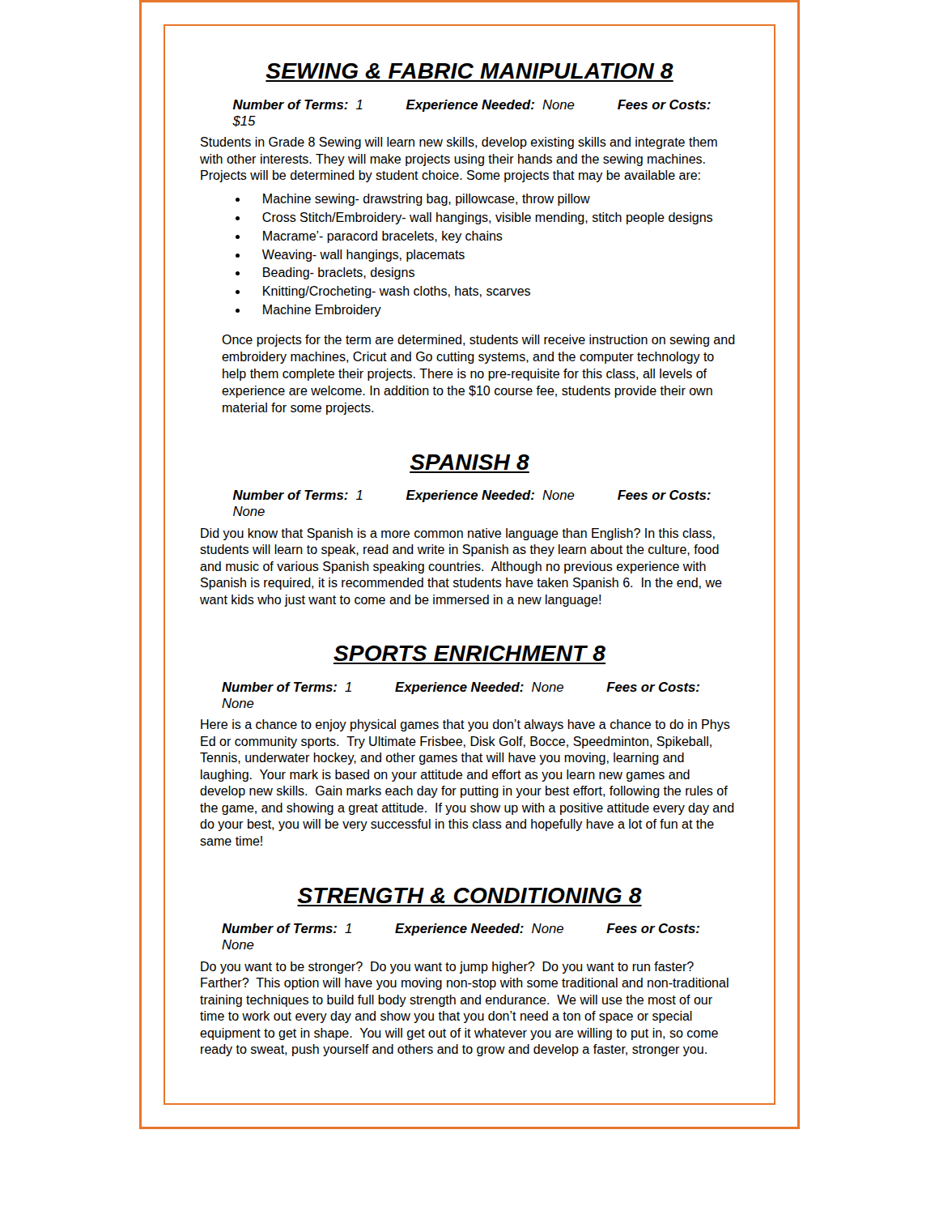SEWING & FABRIC MANIPULATION 8
Number of Terms: 1 Experience Needed: None Fees or Costs: $15
Students in Grade 8 Sewing will learn new skills, develop existing skills and integrate them with other interests. They will make projects using their hands and the sewing machines. Projects will be determined by student choice. Some projects that may be available are:
Machine sewing- drawstring bag, pillowcase, throw pillow
Cross Stitch/Embroidery- wall hangings, visible mending, stitch people designs
Macrame’- paracord bracelets, key chains
Weaving- wall hangings, placemats
Beading- braclets, designs
Knitting/Crocheting- wash cloths, hats, scarves
Machine Embroidery
Once projects for the term are determined, students will receive instruction on sewing and embroidery machines, Cricut and Go cutting systems, and the computer technology to help them complete their projects. There is no pre-requisite for this class, all levels of experience are welcome. In addition to the $10 course fee, students provide their own material for some projects.
SPANISH 8
Number of Terms: 1 Experience Needed: None Fees or Costs: None
Did you know that Spanish is a more common native language than English? In this class, students will learn to speak, read and write in Spanish as they learn about the culture, food and music of various Spanish speaking countries. Although no previous experience with Spanish is required, it is recommended that students have taken Spanish 6. In the end, we want kids who just want to come and be immersed in a new language!
SPORTS ENRICHMENT 8
Number of Terms: 1 Experience Needed: None Fees or Costs: None
Here is a chance to enjoy physical games that you don’t always have a chance to do in Phys Ed or community sports. Try Ultimate Frisbee, Disk Golf, Bocce, Speedminton, Spikeball, Tennis, underwater hockey, and other games that will have you moving, learning and laughing. Your mark is based on your attitude and effort as you learn new games and develop new skills. Gain marks each day for putting in your best effort, following the rules of the game, and showing a great attitude. If you show up with a positive attitude every day and do your best, you will be very successful in this class and hopefully have a lot of fun at the same time!
STRENGTH & CONDITIONING 8
Number of Terms: 1 Experience Needed: None Fees or Costs: None
Do you want to be stronger? Do you want to jump higher? Do you want to run faster? Farther? This option will have you moving non-stop with some traditional and non-traditional training techniques to build full body strength and endurance. We will use the most of our time to work out every day and show you that you don’t need a ton of space or special equipment to get in shape. You will get out of it whatever you are willing to put in, so come ready to sweat, push yourself and others and to grow and develop a faster, stronger you.